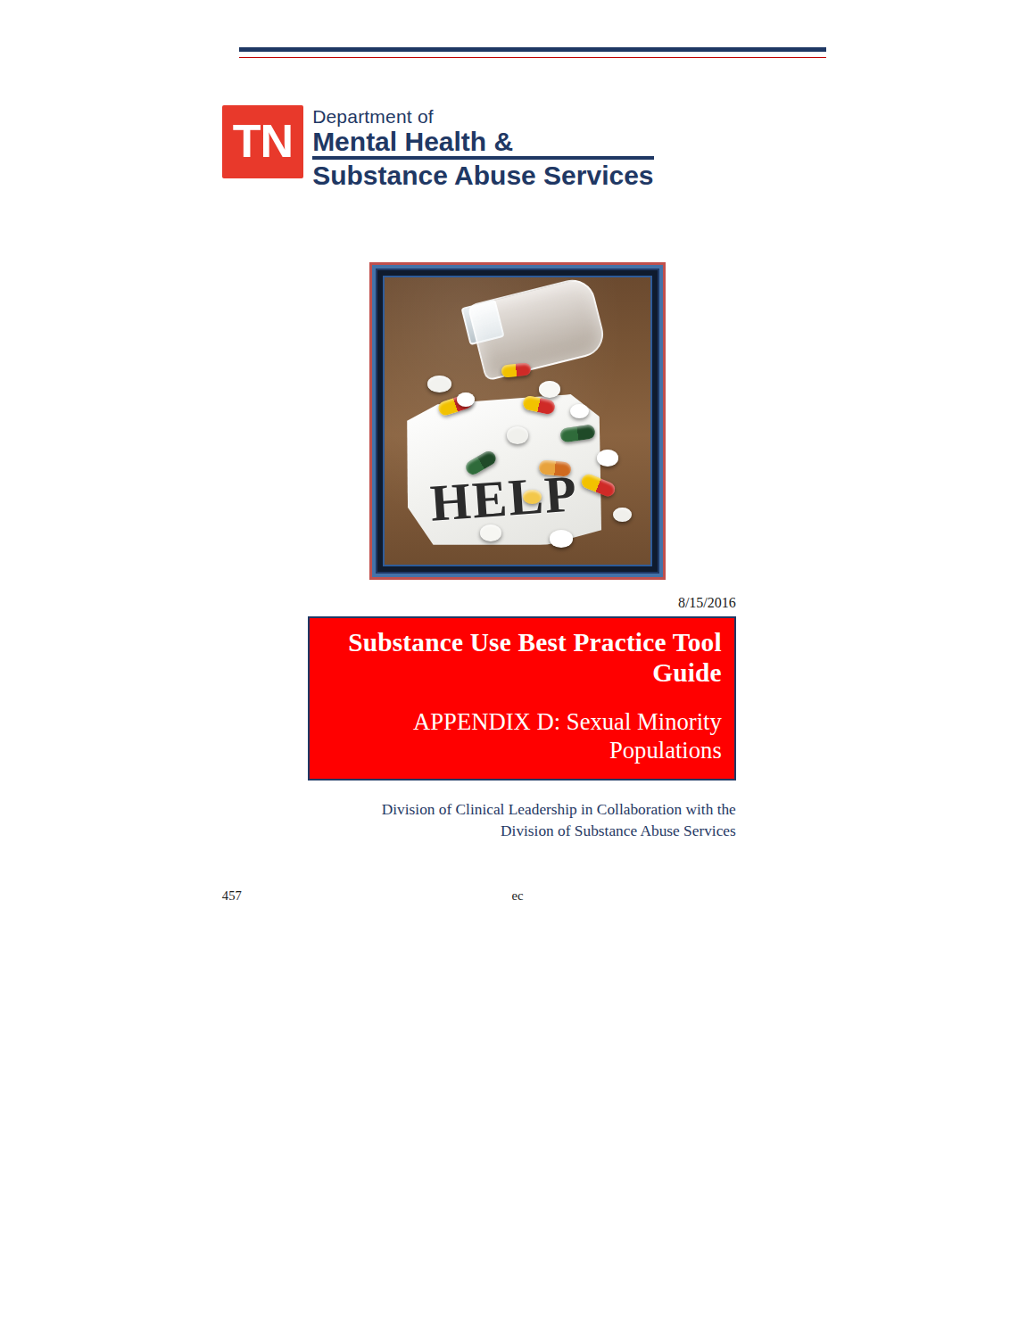TN
Department of
Mental Health &
Substance Abuse Services
HELP
8/15/2016
Substance Use Best Practice Tool Guide
APPENDIX D: Sexual Minority Populations
Division of Clinical Leadership in Collaboration with the
Division of Substance Abuse Services
457
ec